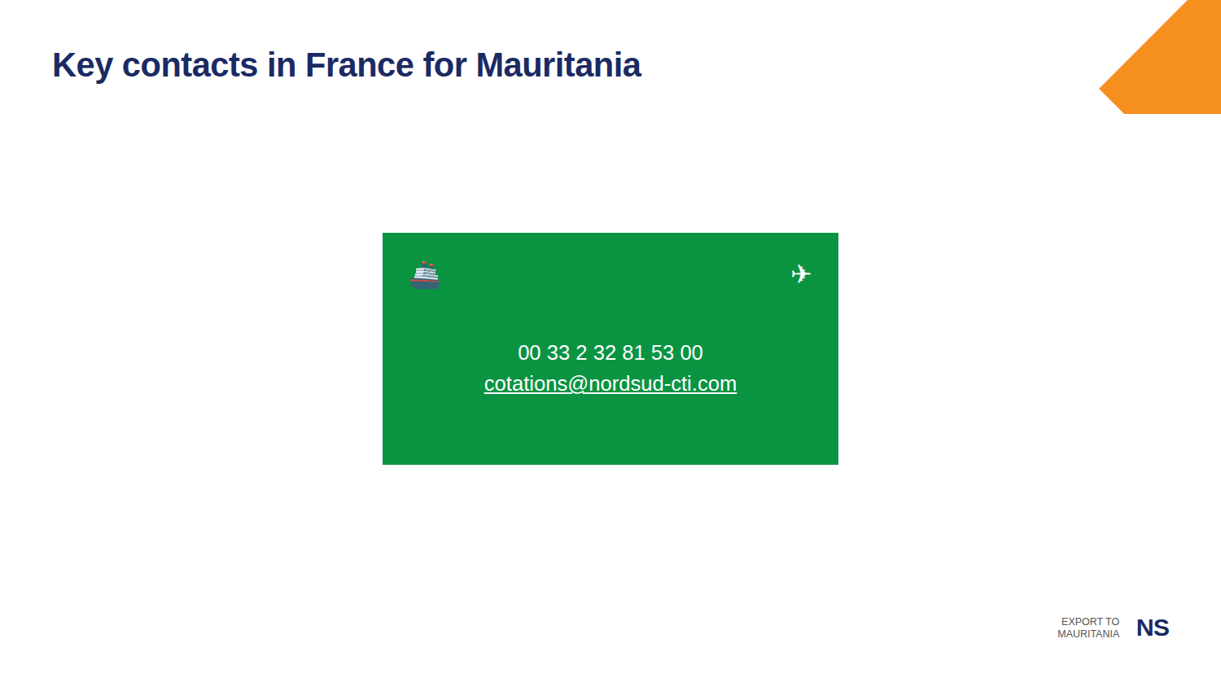Key contacts in France for Mauritania
🚢 ✈
00 33 2 32 81 53 00
cotations@nordsud-cti.com
Export to
Mauritania
NS